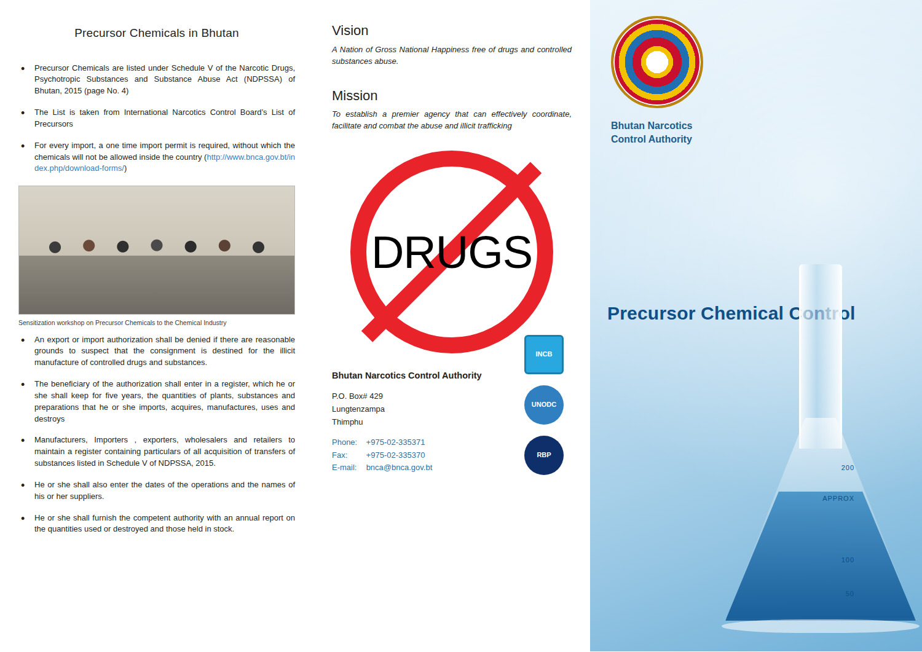Precursor Chemicals in Bhutan
Precursor Chemicals are listed under Schedule V of the Narcotic Drugs, Psychotropic Substances and Substance Abuse Act (NDPSSA) of Bhutan, 2015 (page No. 4)
The List is taken from International Narcotics Control Board’s List of Precursors
For every import, a one time import permit is required, without which the chemicals will not be allowed inside the country (http://www.bnca.gov.bt/index.php/download-forms/)
Sensitization workshop on Precursor Chemicals to the Chemical Industry
An export or import authorization shall be denied if there are reasonable grounds to suspect that the consignment is destined for the illicit manufacture of controlled drugs and substances.
The beneficiary of the authorization shall enter in a register, which he or she shall keep for five years, the quantities of plants, substances and preparations that he or she imports, acquires, manufactures, uses and destroys
Manufacturers, Importers , exporters, wholesalers and retailers to maintain a register containing particulars of all acquisition of transfers of substances listed in Schedule V of NDPSSA, 2015.
He or she shall also enter the dates of the operations and the names of his or her suppliers.
He or she shall furnish the competent authority with an annual report on the quantities used or destroyed and those held in stock.
Vision
A Nation of Gross National Happiness free of drugs and controlled substances abuse.
Mission
To establish a premier agency that can effectively coordinate, facilitate and combat the abuse and illicit trafficking
DRUGS
Bhutan Narcotics Control Authority
P.O. Box# 429
Lungtenzampa
Thimphu
Phone: +975-02-335371
Fax: +975-02-335370
E-mail: bnca@bnca.gov.bt
INCB
UNODC
RBP
Bhutan Narcotics
Control Authority
Precursor Chemical Control
200 APPROX 100 50